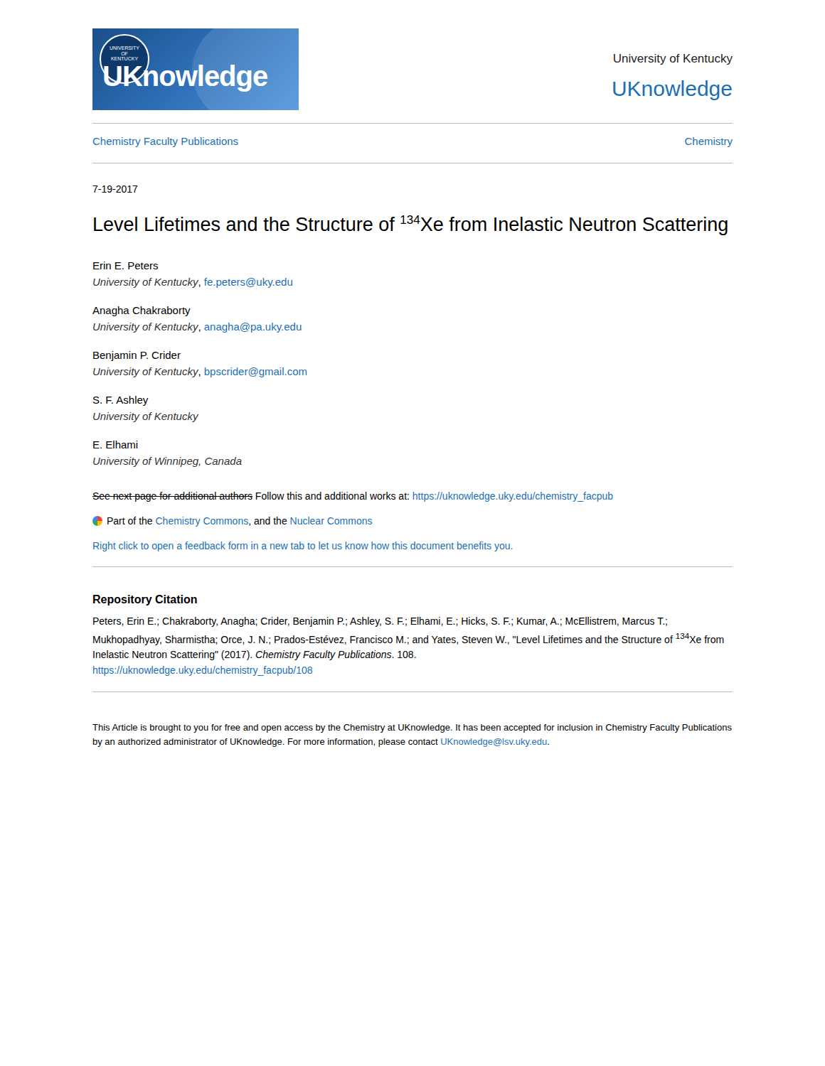UNIVERSITY
OF
KENTUCKY
UKnowledge
University of Kentucky
UKnowledge
Chemistry Faculty Publications Chemistry
7-19-2017
Level Lifetimes and the Structure of 134Xe from Inelastic Neutron Scattering
Erin E. Peters University of Kentucky, fe.peters@uky.edu
Anagha Chakraborty University of Kentucky, anagha@pa.uky.edu
Benjamin P. Crider University of Kentucky, bpscrider@gmail.com
S. F. Ashley University of Kentucky
E. Elhami University of Winnipeg, Canada
See next page for additional authors Follow this and additional works at: https://uknowledge.uky.edu/chemistry_facpub
Part of the Chemistry Commons, and the Nuclear Commons
Right click to open a feedback form in a new tab to let us know how this document benefits you.
Repository Citation
Peters, Erin E.; Chakraborty, Anagha; Crider, Benjamin P.; Ashley, S. F.; Elhami, E.; Hicks, S. F.; Kumar, A.; McEllistrem, Marcus T.; Mukhopadhyay, Sharmistha; Orce, J. N.; Prados-Estévez, Francisco M.; and Yates, Steven W., "Level Lifetimes and the Structure of 134Xe from Inelastic Neutron Scattering" (2017). Chemistry Faculty Publications. 108.
https://uknowledge.uky.edu/chemistry_facpub/108
This Article is brought to you for free and open access by the Chemistry at UKnowledge. It has been accepted for inclusion in Chemistry Faculty Publications by an authorized administrator of UKnowledge. For more information, please contact UKnowledge@lsv.uky.edu.